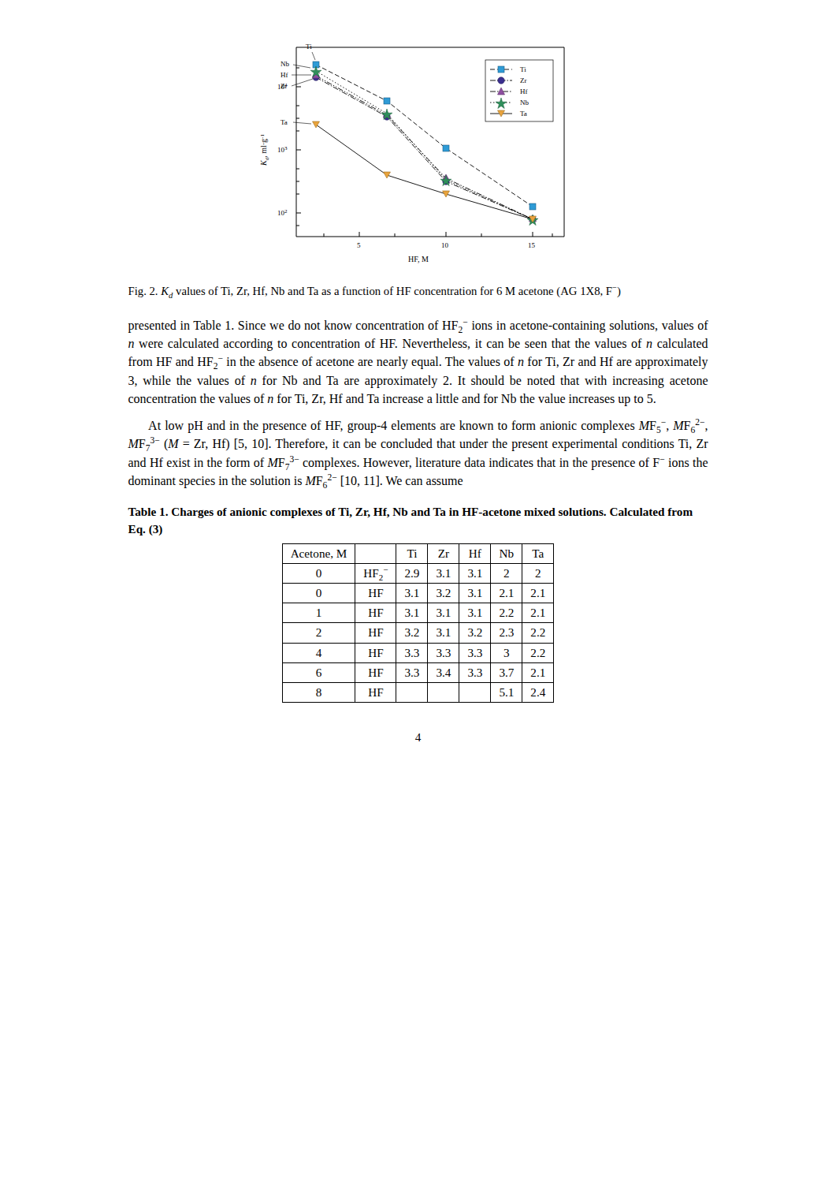104 103 102 5 10 15 HF, M Kd, ml·g-1 Ti Nb Hf Zr Ta Ti Zr Hf Nb Ta
Fig. 2. Kd values of Ti, Zr, Hf, Nb and Ta as a function of HF concentration for 6 M acetone (AG 1X8, F−)
presented in Table 1. Since we do not know concentration of HF2− ions in acetone-containing solutions, values of n were calculated according to concentration of HF. Nevertheless, it can be seen that the values of n calculated from HF and HF2− in the absence of acetone are nearly equal. The values of n for Ti, Zr and Hf are approximately 3, while the values of n for Nb and Ta are approximately 2. It should be noted that with increasing acetone concentration the values of n for Ti, Zr, Hf and Ta increase a little and for Nb the value increases up to 5.
At low pH and in the presence of HF, group-4 elements are known to form anionic complexes MF5−, MF62−, MF73− (M = Zr, Hf) [5, 10]. Therefore, it can be concluded that under the present experimental conditions Ti, Zr and Hf exist in the form of MF73− complexes. However, literature data indicates that in the presence of F− ions the dominant species in the solution is MF62− [10, 11]. We can assume
Table 1. Charges of anionic complexes of Ti, Zr, Hf, Nb and Ta in HF-acetone mixed solutions. Calculated from Eq. (3)
| Acetone, M | | Ti | Zr | Hf | Nb | Ta |
| 0 | HF 2 − | 2.9 | 3.1 | 3.1 | 2 | 2 |
| 0 | HF | 3.1 | 3.2 | 3.1 | 2.1 | 2.1 |
| 1 | HF | 3.1 | 3.1 | 3.1 | 2.2 | 2.1 |
| 2 | HF | 3.2 | 3.1 | 3.2 | 2.3 | 2.2 |
| 4 | HF | 3.3 | 3.3 | 3.3 | 3 | 2.2 |
| 6 | HF | 3.3 | 3.4 | 3.3 | 3.7 | 2.1 |
| 8 | HF | | | | 5.1 | 2.4 |
4